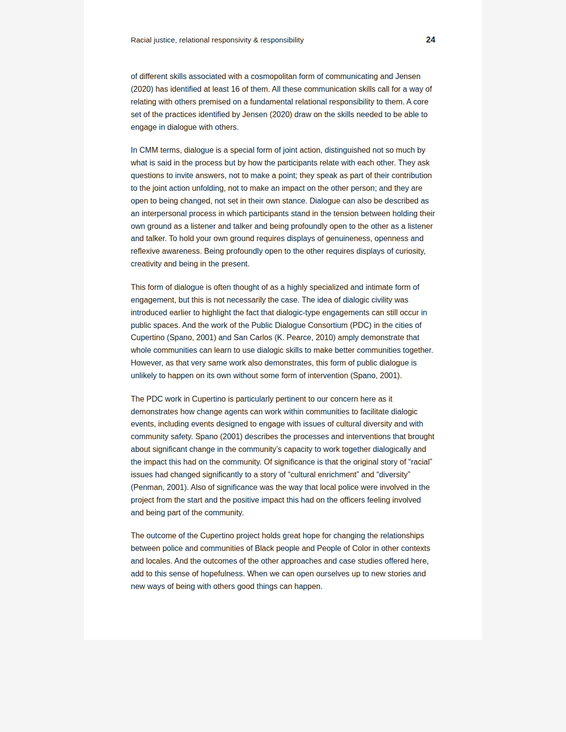Racial justice, relational responsivity & responsibility 24
of different skills associated with a cosmopolitan form of communicating and Jensen (2020) has identified at least 16 of them. All these communication skills call for a way of relating with others premised on a fundamental relational responsibility to them. A core set of the practices identified by Jensen (2020) draw on the skills needed to be able to engage in dialogue with others.
In CMM terms, dialogue is a special form of joint action, distinguished not so much by what is said in the process but by how the participants relate with each other. They ask questions to invite answers, not to make a point; they speak as part of their contribution to the joint action unfolding, not to make an impact on the other person; and they are open to being changed, not set in their own stance. Dialogue can also be described as an interpersonal process in which participants stand in the tension between holding their own ground as a listener and talker and being profoundly open to the other as a listener and talker. To hold your own ground requires displays of genuineness, openness and reflexive awareness. Being profoundly open to the other requires displays of curiosity, creativity and being in the present.
This form of dialogue is often thought of as a highly specialized and intimate form of engagement, but this is not necessarily the case. The idea of dialogic civility was introduced earlier to highlight the fact that dialogic-type engagements can still occur in public spaces. And the work of the Public Dialogue Consortium (PDC) in the cities of Cupertino (Spano, 2001) and San Carlos (K. Pearce, 2010) amply demonstrate that whole communities can learn to use dialogic skills to make better communities together. However, as that very same work also demonstrates, this form of public dialogue is unlikely to happen on its own without some form of intervention (Spano, 2001).
The PDC work in Cupertino is particularly pertinent to our concern here as it demonstrates how change agents can work within communities to facilitate dialogic events, including events designed to engage with issues of cultural diversity and with community safety. Spano (2001) describes the processes and interventions that brought about significant change in the community’s capacity to work together dialogically and the impact this had on the community. Of significance is that the original story of “racial” issues had changed significantly to a story of “cultural enrichment” and “diversity” (Penman, 2001). Also of significance was the way that local police were involved in the project from the start and the positive impact this had on the officers feeling involved and being part of the community.
The outcome of the Cupertino project holds great hope for changing the relationships between police and communities of Black people and People of Color in other contexts and locales. And the outcomes of the other approaches and case studies offered here, add to this sense of hopefulness. When we can open ourselves up to new stories and new ways of being with others good things can happen.